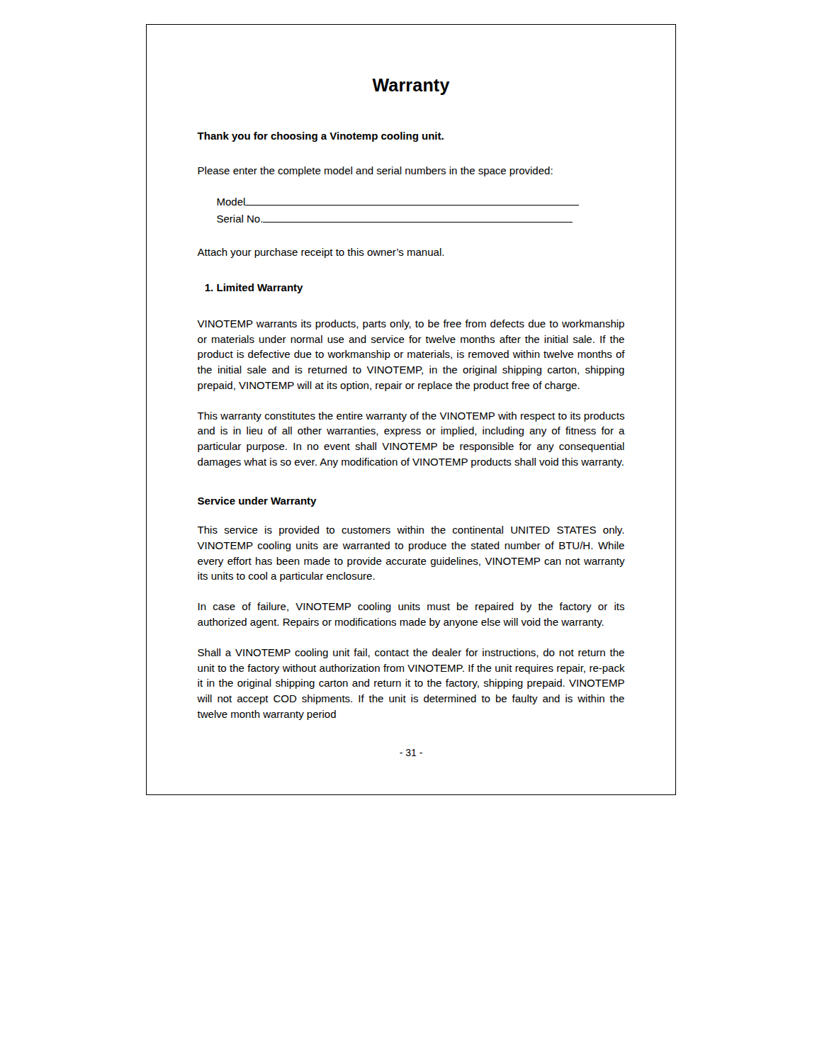Warranty
Thank you for choosing a Vinotemp cooling unit.
Please enter the complete model and serial numbers in the space provided:
Model
Serial No.
Attach your purchase receipt to this owner’s manual.
Limited Warranty
VINOTEMP warrants its products, parts only, to be free from defects due to workmanship or materials under normal use and service for twelve months after the initial sale. If the product is defective due to workmanship or materials, is removed within twelve months of the initial sale and is returned to VINOTEMP, in the original shipping carton, shipping prepaid, VINOTEMP will at its option, repair or replace the product free of charge.
This warranty constitutes the entire warranty of the VINOTEMP with respect to its products and is in lieu of all other warranties, express or implied, including any of fitness for a particular purpose. In no event shall VINOTEMP be responsible for any consequential damages what is so ever. Any modification of VINOTEMP products shall void this warranty.
Service under Warranty
This service is provided to customers within the continental UNITED STATES only. VINOTEMP cooling units are warranted to produce the stated number of BTU/H. While every effort has been made to provide accurate guidelines, VINOTEMP can not warranty its units to cool a particular enclosure.
In case of failure, VINOTEMP cooling units must be repaired by the factory or its authorized agent. Repairs or modifications made by anyone else will void the warranty.
Shall a VINOTEMP cooling unit fail, contact the dealer for instructions, do not return the unit to the factory without authorization from VINOTEMP. If the unit requires repair, re-pack it in the original shipping carton and return it to the factory, shipping prepaid. VINOTEMP will not accept COD shipments. If the unit is determined to be faulty and is within the twelve month warranty period
- 31 -